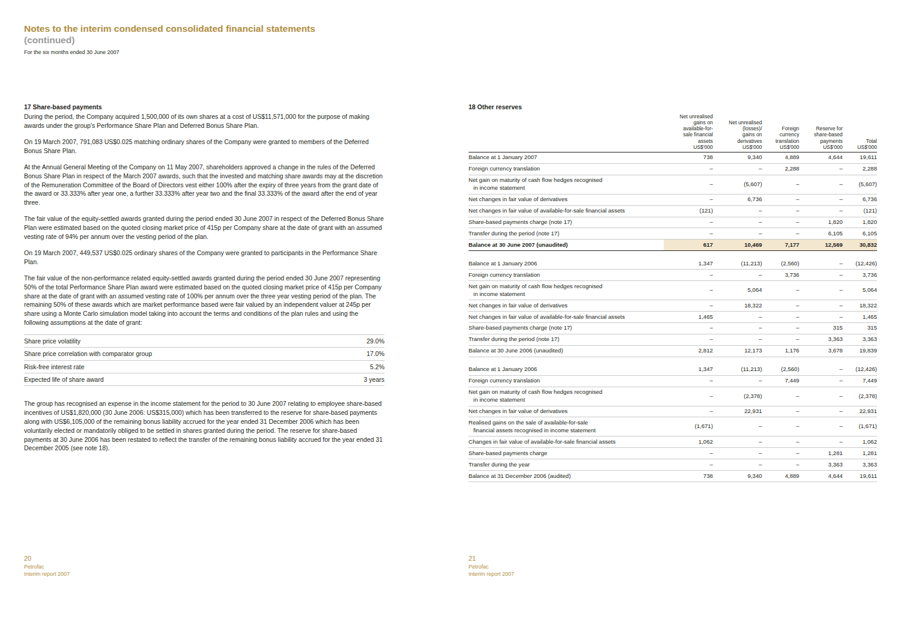Notes to the interim condensed consolidated financial statements (continued)
For the six months ended 30 June 2007
17 Share-based payments
During the period, the Company acquired 1,500,000 of its own shares at a cost of US$11,571,000 for the purpose of making awards under the group's Performance Share Plan and Deferred Bonus Share Plan.
On 19 March 2007, 791,083 US$0.025 matching ordinary shares of the Company were granted to members of the Deferred Bonus Share Plan.
At the Annual General Meeting of the Company on 11 May 2007, shareholders approved a change in the rules of the Deferred Bonus Share Plan in respect of the March 2007 awards, such that the invested and matching share awards may at the discretion of the Remuneration Committee of the Board of Directors vest either 100% after the expiry of three years from the grant date of the award or 33.333% after year one, a further 33.333% after year two and the final 33.333% of the award after the end of year three.
The fair value of the equity-settled awards granted during the period ended 30 June 2007 in respect of the Deferred Bonus Share Plan were estimated based on the quoted closing market price of 415p per Company share at the date of grant with an assumed vesting rate of 94% per annum over the vesting period of the plan.
On 19 March 2007, 449,537 US$0.025 ordinary shares of the Company were granted to participants in the Performance Share Plan.
The fair value of the non-performance related equity-settled awards granted during the period ended 30 June 2007 representing 50% of the total Performance Share Plan award were estimated based on the quoted closing market price of 415p per Company share at the date of grant with an assumed vesting rate of 100% per annum over the three year vesting period of the plan. The remaining 50% of these awards which are market performance based were fair valued by an independent valuer at 245p per share using a Monte Carlo simulation model taking into account the terms and conditions of the plan rules and using the following assumptions at the date of grant:
| Share price volatility | 29.0% |
| Share price correlation with comparator group | 17.0% |
| Risk-free interest rate | 5.2% |
| Expected life of share award | 3 years |
The group has recognised an expense in the income statement for the period to 30 June 2007 relating to employee share-based incentives of US$1,820,000 (30 June 2006: US$315,000) which has been transferred to the reserve for share-based payments along with US$6,105,000 of the remaining bonus liability accrued for the year ended 31 December 2006 which has been voluntarily elected or mandatorily obliged to be settled in shares granted during the period. The reserve for share-based payments at 30 June 2006 has been restated to reflect the transfer of the remaining bonus liability accrued for the year ended 31 December 2005 (see note 18).
18 Other reserves
| | Net unrealised gains on available-for- sale financial assets US$'000 | Net unrealised (losses)/ gains on derivatives US$'000 | Foreign currency translation US$'000 | Reserve for share-based payments US$'000 | Total US$'000 |
| --- | --- | --- | --- | --- | --- |
| Balance at 1 January 2007 | 738 | 9,340 | 4,889 | 4,644 | 19,611 |
| Foreign currency translation | – | – | 2,288 | – | 2,288 |
| Net gain on maturity of cash flow hedges recognised in income statement | – | (5,607) | – | – | (5,607) |
| Net changes in fair value of derivatives | – | 6,736 | – | – | 6,736 |
| Net changes in fair value of available-for-sale financial assets | (121) | – | – | – | (121) |
| Share-based payments charge (note 17) | – | – | – | 1,820 | 1,820 |
| Transfer during the period (note 17) | – | – | – | 6,105 | 6,105 |
| Balance at 30 June 2007 (unaudited) | 617 | 10,469 | 7,177 | 12,569 | 30,832 |
| Balance at 1 January 2006 | 1,347 | (11,213) | (2,560) | – | (12,426) |
| Foreign currency translation | – | – | 3,736 | – | 3,736 |
| Net gain on maturity of cash flow hedges recognised in income statement | – | 5,064 | – | – | 5,064 |
| Net changes in fair value of derivatives | – | 18,322 | – | – | 18,322 |
| Net changes in fair value of available-for-sale financial assets | 1,465 | – | – | – | 1,465 |
| Share-based payments charge (note 17) | – | – | – | 315 | 315 |
| Transfer during the period (note 17) | – | – | – | 3,363 | 3,363 |
| Balance at 30 June 2006 (unaudited) | 2,812 | 12,173 | 1,176 | 3,678 | 19,839 |
| Balance at 1 January 2006 | 1,347 | (11,213) | (2,560) | – | (12,426) |
| Foreign currency translation | – | – | 7,449 | – | 7,449 |
| Net gain on maturity of cash flow hedges recognised in income statement | – | (2,378) | – | – | (2,378) |
| Net changes in fair value of derivatives | – | 22,931 | – | – | 22,931 |
| Realised gains on the sale of available-for-sale financial assets recognised in income statement | (1,671) | – | – | – | (1,671) |
| Changes in fair value of available-for-sale financial assets | 1,062 | – | – | – | 1,062 |
| Share-based payments charge | – | – | – | 1,281 | 1,281 |
| Transfer during the year | – | – | – | 3,363 | 3,363 |
| Balance at 31 December 2006 (audited) | 738 | 9,340 | 4,889 | 4,644 | 19,611 |
20 Petrofac
Interim report 2007
21 Petrofac
Interim report 2007